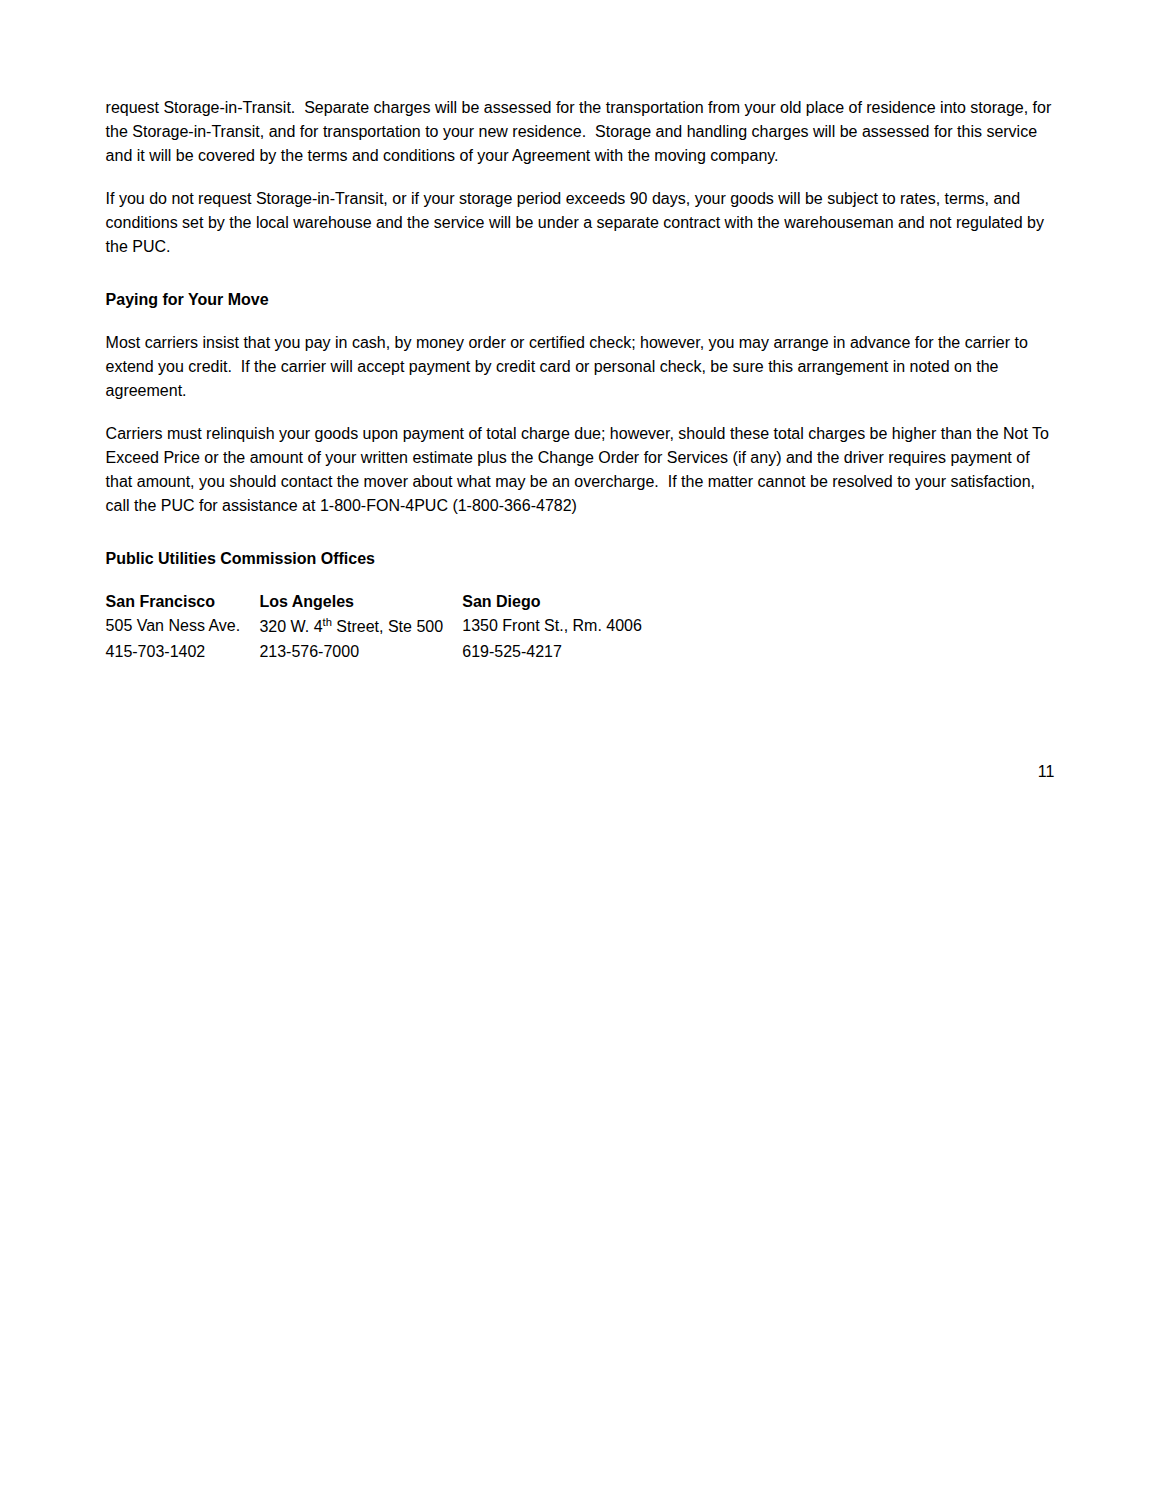request Storage-in-Transit. Separate charges will be assessed for the transportation from your old place of residence into storage, for the Storage-in-Transit, and for transportation to your new residence. Storage and handling charges will be assessed for this service and it will be covered by the terms and conditions of your Agreement with the moving company.
If you do not request Storage-in-Transit, or if your storage period exceeds 90 days, your goods will be subject to rates, terms, and conditions set by the local warehouse and the service will be under a separate contract with the warehouseman and not regulated by the PUC.
Paying for Your Move
Most carriers insist that you pay in cash, by money order or certified check; however, you may arrange in advance for the carrier to extend you credit. If the carrier will accept payment by credit card or personal check, be sure this arrangement in noted on the agreement.
Carriers must relinquish your goods upon payment of total charge due; however, should these total charges be higher than the Not To Exceed Price or the amount of your written estimate plus the Change Order for Services (if any) and the driver requires payment of that amount, you should contact the mover about what may be an overcharge. If the matter cannot be resolved to your satisfaction, call the PUC for assistance at 1-800-FON-4PUC (1-800-366-4782)
Public Utilities Commission Offices
| San Francisco | Los Angeles | San Diego |
| --- | --- | --- |
| 505 Van Ness Ave. | 320 W. 4 th Street, Ste 500 | 1350 Front St., Rm. 4006 |
| 415-703-1402 | 213-576-7000 | 619-525-4217 |
11